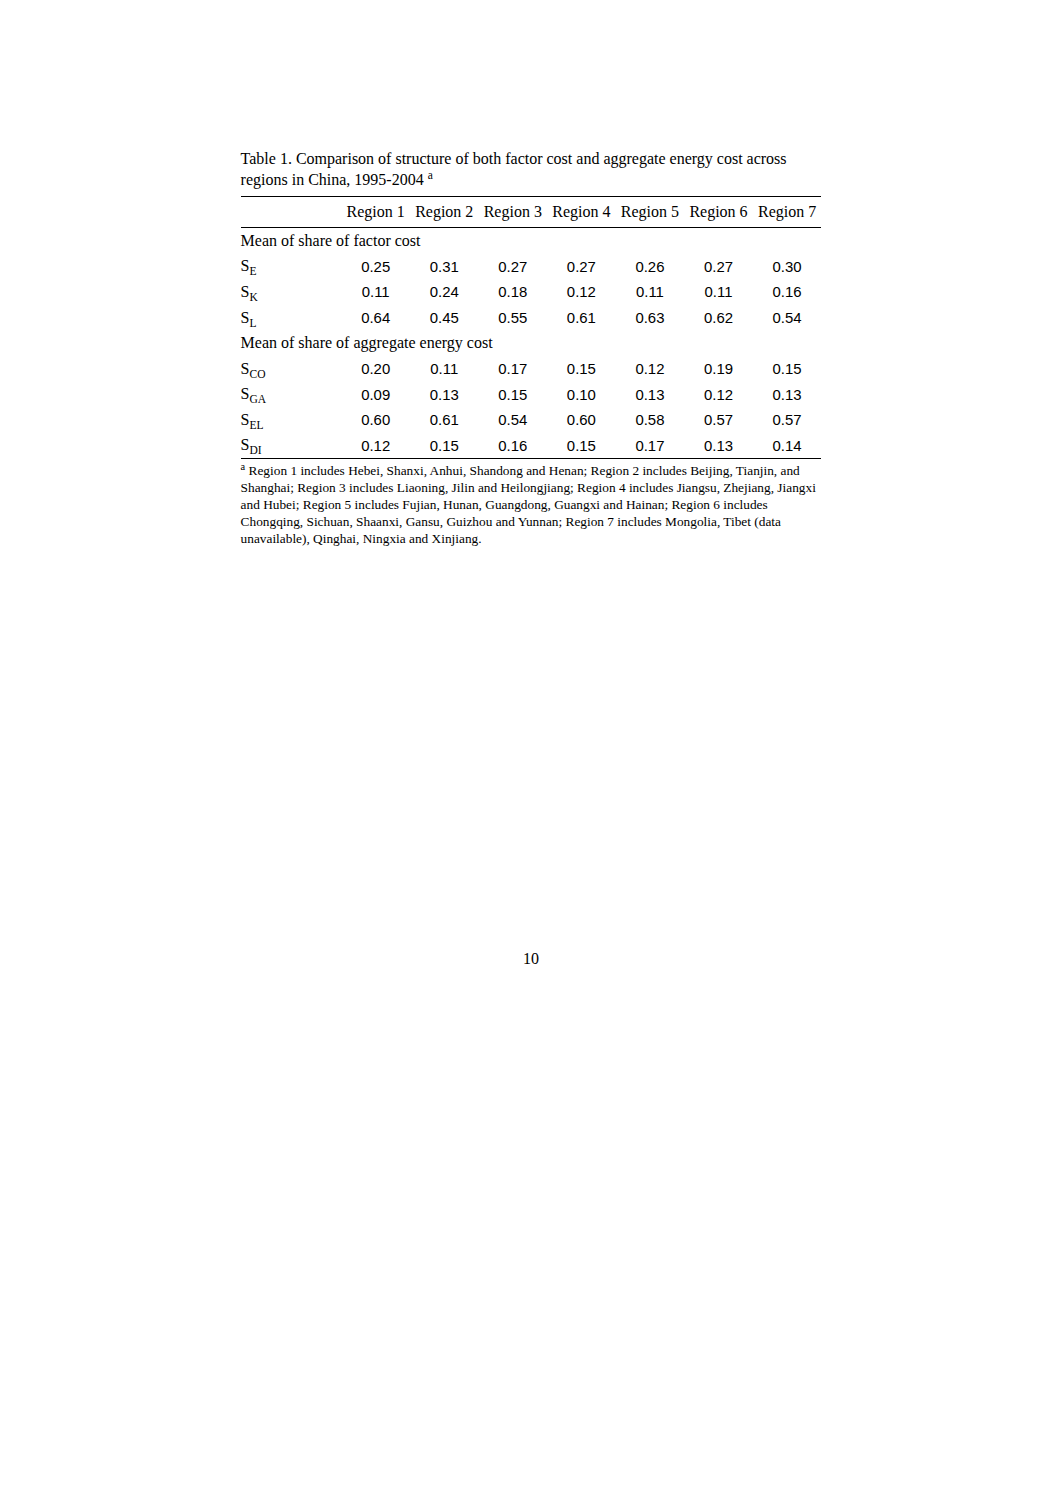Table 1. Comparison of structure of both factor cost and aggregate energy cost across regions in China, 1995-2004 a
| | Region 1 | Region 2 | Region 3 | Region 4 | Region 5 | Region 6 | Region 7 |
| --- | --- | --- | --- | --- | --- | --- | --- |
| Mean of share of factor cost |
| S E | 0.25 | 0.31 | 0.27 | 0.27 | 0.26 | 0.27 | 0.30 |
| S K | 0.11 | 0.24 | 0.18 | 0.12 | 0.11 | 0.11 | 0.16 |
| S L | 0.64 | 0.45 | 0.55 | 0.61 | 0.63 | 0.62 | 0.54 |
| Mean of share of aggregate energy cost |
| S CO | 0.20 | 0.11 | 0.17 | 0.15 | 0.12 | 0.19 | 0.15 |
| S GA | 0.09 | 0.13 | 0.15 | 0.10 | 0.13 | 0.12 | 0.13 |
| S EL | 0.60 | 0.61 | 0.54 | 0.60 | 0.58 | 0.57 | 0.57 |
| S DI | 0.12 | 0.15 | 0.16 | 0.15 | 0.17 | 0.13 | 0.14 |
a Region 1 includes Hebei, Shanxi, Anhui, Shandong and Henan; Region 2 includes Beijing, Tianjin, and Shanghai; Region 3 includes Liaoning, Jilin and Heilongjiang; Region 4 includes Jiangsu, Zhejiang, Jiangxi and Hubei; Region 5 includes Fujian, Hunan, Guangdong, Guangxi and Hainan; Region 6 includes Chongqing, Sichuan, Shaanxi, Gansu, Guizhou and Yunnan; Region 7 includes Mongolia, Tibet (data unavailable), Qinghai, Ningxia and Xinjiang.
10